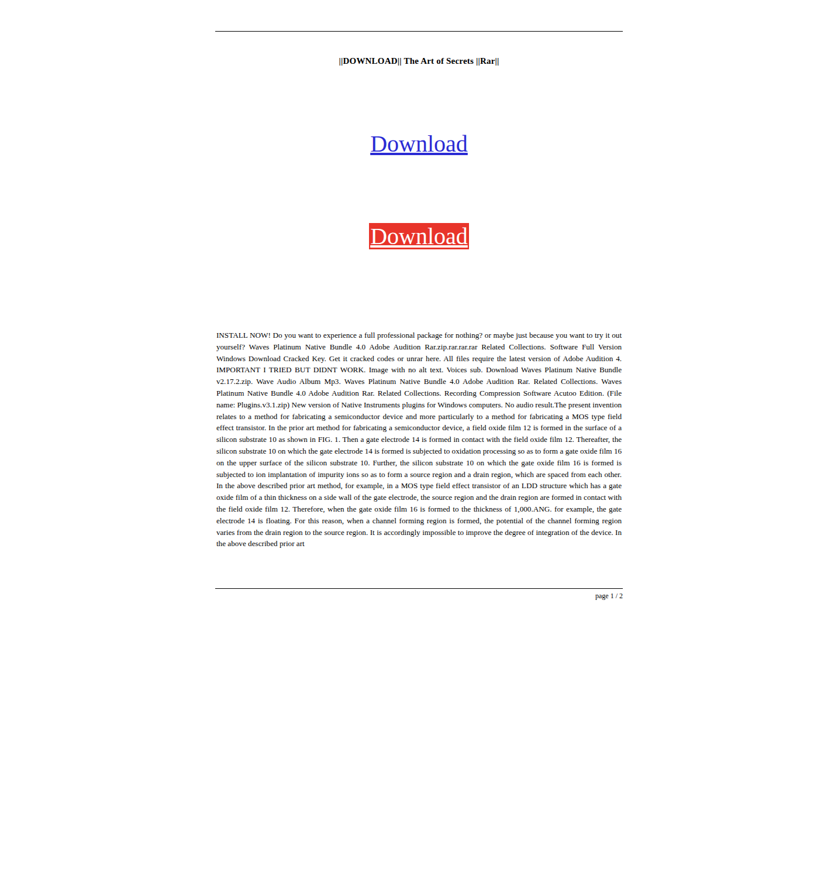||DOWNLOAD|| The Art of Secrets ||Rar||
Download
Download
INSTALL NOW! Do you want to experience a full professional package for nothing? or maybe just because you want to try it out yourself? Waves Platinum Native Bundle 4.0 Adobe Audition Rar.zip.rar.rar.rar Related Collections. Software Full Version Windows Download Cracked Key. Get it cracked codes or unrar here. All files require the latest version of Adobe Audition 4. IMPORTANT I TRIED BUT DIDNT WORK. Image with no alt text. Voices sub. Download Waves Platinum Native Bundle v2.17.2.zip. Wave Audio Album Mp3. Waves Platinum Native Bundle 4.0 Adobe Audition Rar. Related Collections. Waves Platinum Native Bundle 4.0 Adobe Audition Rar. Related Collections. Recording Compression Software Acutoo Edition. (File name: Plugins.v3.1.zip) New version of Native Instruments plugins for Windows computers. No audio result.The present invention relates to a method for fabricating a semiconductor device and more particularly to a method for fabricating a MOS type field effect transistor. In the prior art method for fabricating a semiconductor device, a field oxide film 12 is formed in the surface of a silicon substrate 10 as shown in FIG. 1. Then a gate electrode 14 is formed in contact with the field oxide film 12. Thereafter, the silicon substrate 10 on which the gate electrode 14 is formed is subjected to oxidation processing so as to form a gate oxide film 16 on the upper surface of the silicon substrate 10. Further, the silicon substrate 10 on which the gate oxide film 16 is formed is subjected to ion implantation of impurity ions so as to form a source region and a drain region, which are spaced from each other. In the above described prior art method, for example, in a MOS type field effect transistor of an LDD structure which has a gate oxide film of a thin thickness on a side wall of the gate electrode, the source region and the drain region are formed in contact with the field oxide film 12. Therefore, when the gate oxide film 16 is formed to the thickness of 1,000.ANG. for example, the gate electrode 14 is floating. For this reason, when a channel forming region is formed, the potential of the channel forming region varies from the drain region to the source region. It is accordingly impossible to improve the degree of integration of the device. In the above described prior art
page 1 / 2